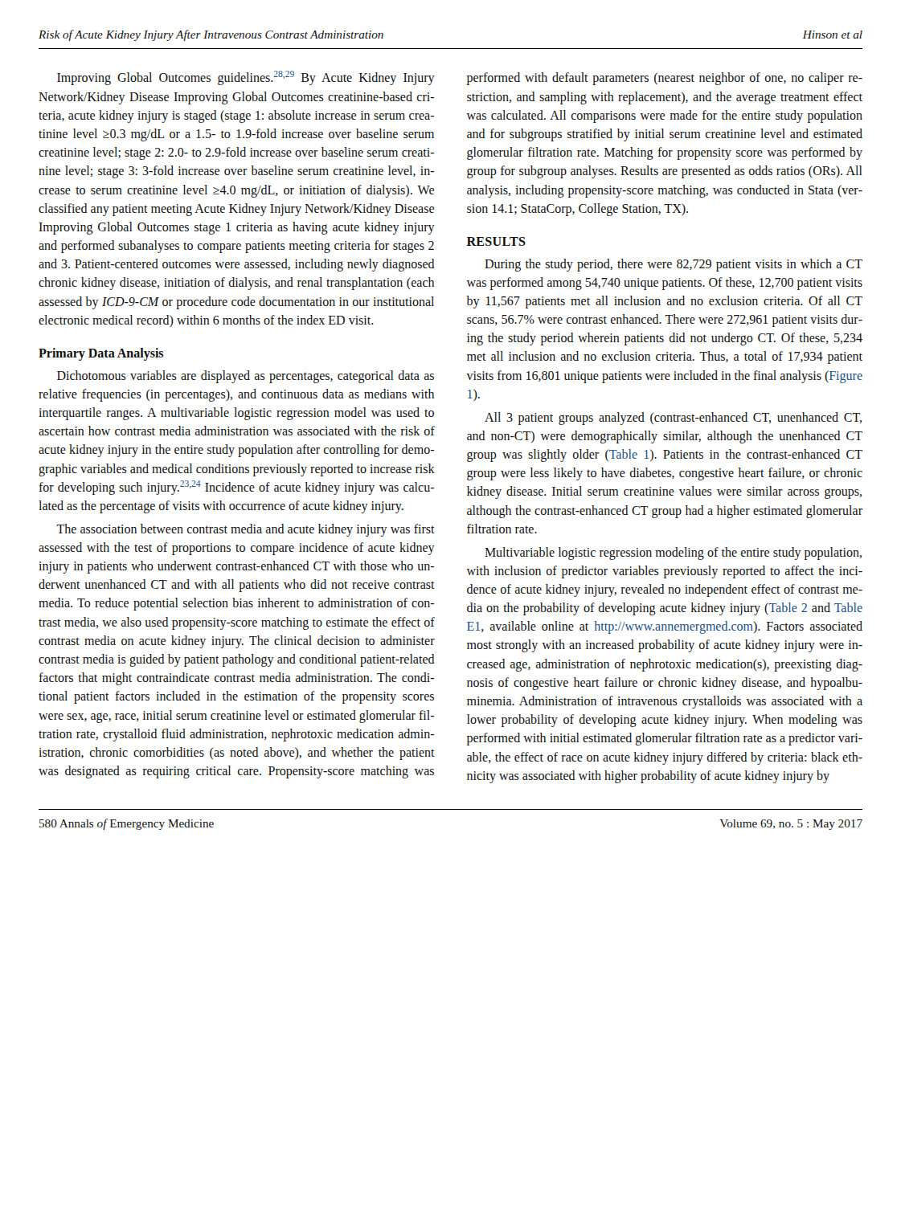Risk of Acute Kidney Injury After Intravenous Contrast Administration Hinson et al
Improving Global Outcomes guidelines.28,29 By Acute Kidney Injury Network/Kidney Disease Improving Global Outcomes creatinine-based criteria, acute kidney injury is staged (stage 1: absolute increase in serum creatinine level ≥0.3 mg/dL or a 1.5- to 1.9-fold increase over baseline serum creatinine level; stage 2: 2.0- to 2.9-fold increase over baseline serum creatinine level; stage 3: 3-fold increase over baseline serum creatinine level, increase to serum creatinine level ≥4.0 mg/dL, or initiation of dialysis). We classified any patient meeting Acute Kidney Injury Network/Kidney Disease Improving Global Outcomes stage 1 criteria as having acute kidney injury and performed subanalyses to compare patients meeting criteria for stages 2 and 3. Patient-centered outcomes were assessed, including newly diagnosed chronic kidney disease, initiation of dialysis, and renal transplantation (each assessed by ICD-9-CM or procedure code documentation in our institutional electronic medical record) within 6 months of the index ED visit.
Primary Data Analysis
Dichotomous variables are displayed as percentages, categorical data as relative frequencies (in percentages), and continuous data as medians with interquartile ranges. A multivariable logistic regression model was used to ascertain how contrast media administration was associated with the risk of acute kidney injury in the entire study population after controlling for demographic variables and medical conditions previously reported to increase risk for developing such injury.23,24 Incidence of acute kidney injury was calculated as the percentage of visits with occurrence of acute kidney injury.
The association between contrast media and acute kidney injury was first assessed with the test of proportions to compare incidence of acute kidney injury in patients who underwent contrast-enhanced CT with those who underwent unenhanced CT and with all patients who did not receive contrast media. To reduce potential selection bias inherent to administration of contrast media, we also used propensity-score matching to estimate the effect of contrast media on acute kidney injury. The clinical decision to administer contrast media is guided by patient pathology and conditional patient-related factors that might contraindicate contrast media administration. The conditional patient factors included in the estimation of the propensity scores were sex, age, race, initial serum creatinine level or estimated glomerular filtration rate, crystalloid fluid administration, nephrotoxic medication administration, chronic comorbidities (as noted above), and whether the patient was designated as requiring critical care. Propensity-score matching was performed with default parameters (nearest neighbor of one, no caliper restriction, and sampling with replacement), and the average treatment effect was calculated. All comparisons were made for the entire study population and for subgroups stratified by initial serum creatinine level and estimated glomerular filtration rate. Matching for propensity score was performed by group for subgroup analyses. Results are presented as odds ratios (ORs). All analysis, including propensity-score matching, was conducted in Stata (version 14.1; StataCorp, College Station, TX).
Results
During the study period, there were 82,729 patient visits in which a CT was performed among 54,740 unique patients. Of these, 12,700 patient visits by 11,567 patients met all inclusion and no exclusion criteria. Of all CT scans, 56.7% were contrast enhanced. There were 272,961 patient visits during the study period wherein patients did not undergo CT. Of these, 5,234 met all inclusion and no exclusion criteria. Thus, a total of 17,934 patient visits from 16,801 unique patients were included in the final analysis (Figure 1).
All 3 patient groups analyzed (contrast-enhanced CT, unenhanced CT, and non-CT) were demographically similar, although the unenhanced CT group was slightly older (Table 1). Patients in the contrast-enhanced CT group were less likely to have diabetes, congestive heart failure, or chronic kidney disease. Initial serum creatinine values were similar across groups, although the contrast-enhanced CT group had a higher estimated glomerular filtration rate.
Multivariable logistic regression modeling of the entire study population, with inclusion of predictor variables previously reported to affect the incidence of acute kidney injury, revealed no independent effect of contrast media on the probability of developing acute kidney injury (Table 2 and Table E1, available online at http://www.annemergmed.com). Factors associated most strongly with an increased probability of acute kidney injury were increased age, administration of nephrotoxic medication(s), preexisting diagnosis of congestive heart failure or chronic kidney disease, and hypoalbuminemia. Administration of intravenous crystalloids was associated with a lower probability of developing acute kidney injury. When modeling was performed with initial estimated glomerular filtration rate as a predictor variable, the effect of race on acute kidney injury differed by criteria: black ethnicity was associated with higher probability of acute kidney injury by
580 Annals of Emergency Medicine Volume 69, no. 5 : May 2017